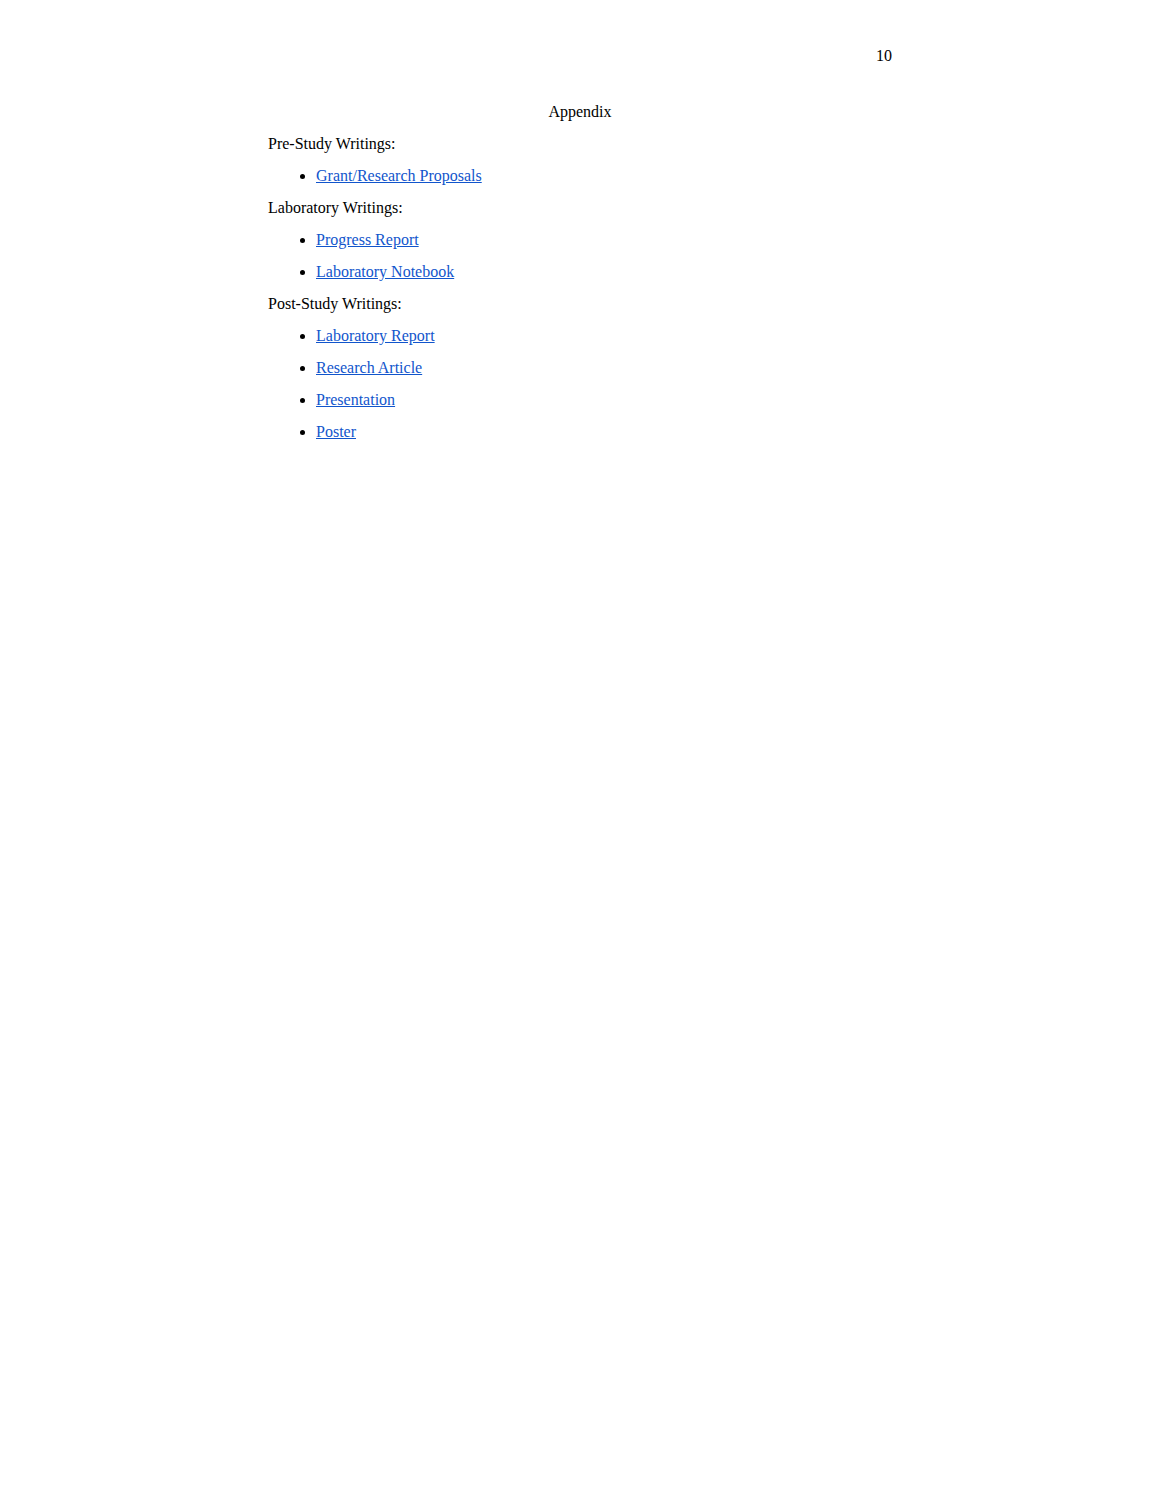10
Appendix
Pre-Study Writings:
Grant/Research Proposals
Laboratory Writings:
Progress Report
Laboratory Notebook
Post-Study Writings:
Laboratory Report
Research Article
Presentation
Poster